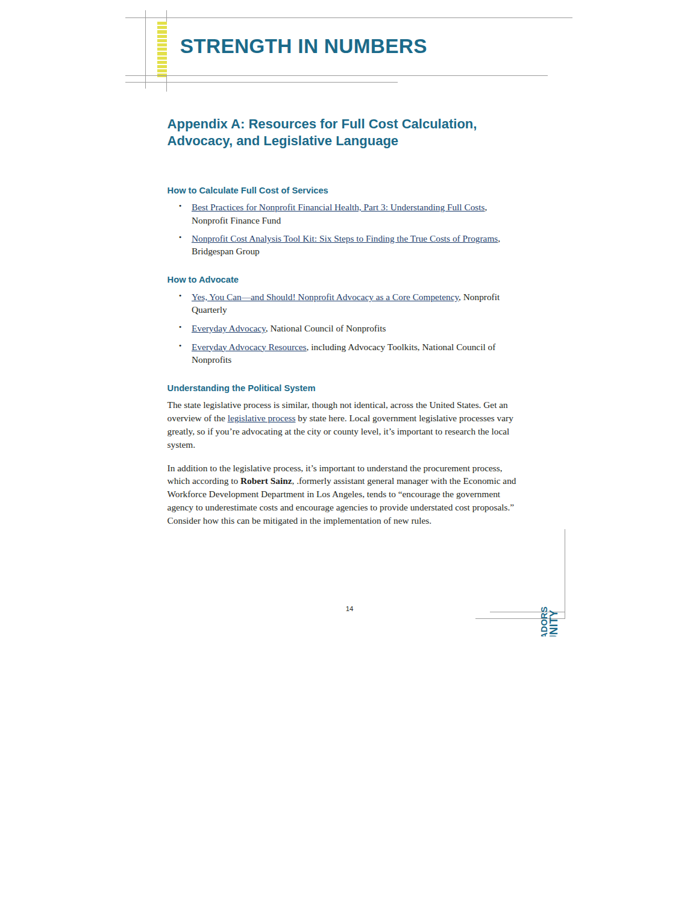STRENGTH IN NUMBERS
Appendix A: Resources for Full Cost Calculation, Advocacy, and Legislative Language
How to Calculate Full Cost of Services
Best Practices for Nonprofit Financial Health, Part 3: Understanding Full Costs, Nonprofit Finance Fund
Nonprofit Cost Analysis Tool Kit: Six Steps to Finding the True Costs of Programs, Bridgespan Group
How to Advocate
Yes, You Can—and Should! Nonprofit Advocacy as a Core Competency, Nonprofit Quarterly
Everyday Advocacy, National Council of Nonprofits
Everyday Advocacy Resources, including Advocacy Toolkits, National Council of Nonprofits
Understanding the Political System
The state legislative process is similar, though not identical, across the United States. Get an overview of the legislative process by state here. Local government legislative processes vary greatly, so if you’re advocating at the city or county level, it’s important to research the local system.
In addition to the legislative process, it’s important to understand the procurement process, which according to Robert Sainz, .formerly assistant general manager with the Economic and Workforce Development Department in Los Angeles, tends to “encourage the government agency to underestimate costs and encourage agencies to provide understated cost proposals.” Consider how this can be mitigated in the implementation of new rules.
LEAP AMBASSADORS COMMUNITY
14